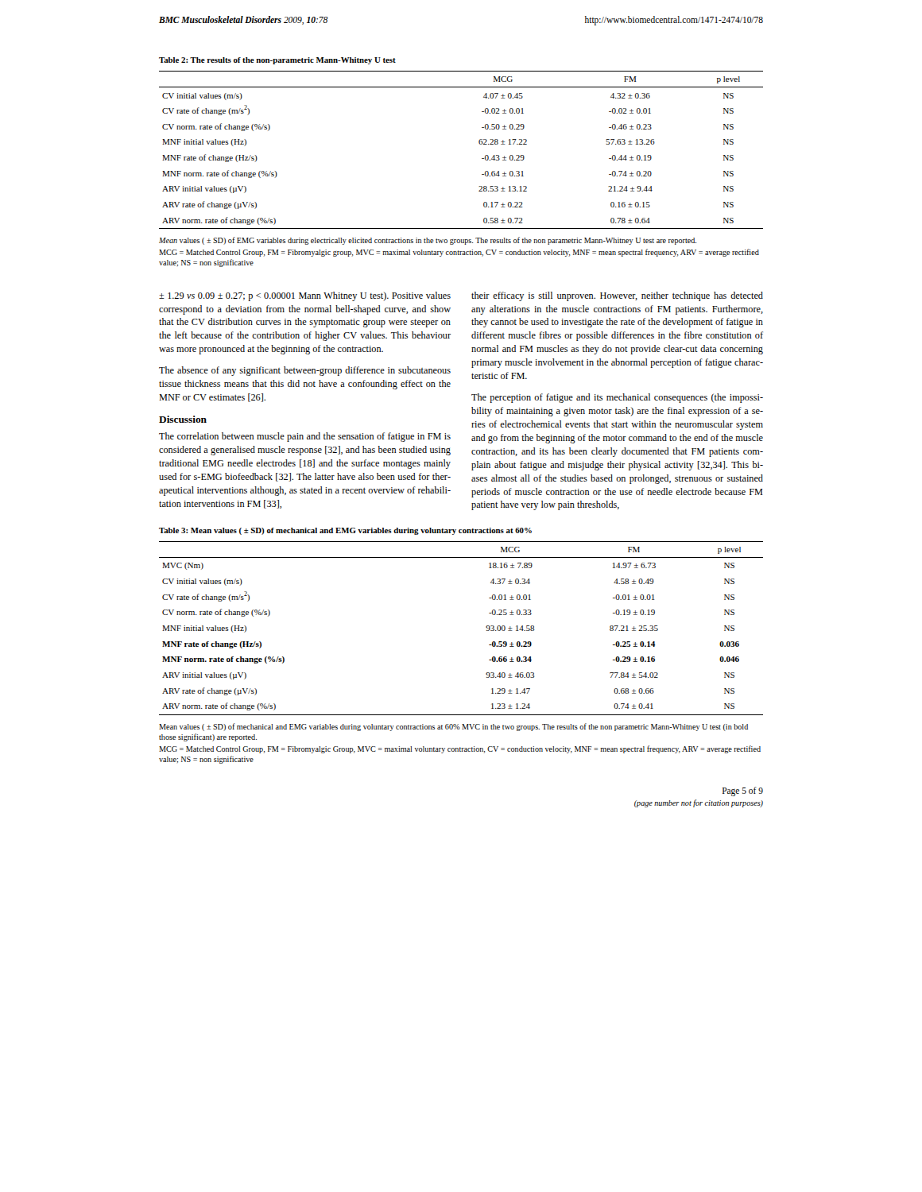BMC Musculoskeletal Disorders 2009, 10:78
http://www.biomedcentral.com/1471-2474/10/78
Table 2: The results of the non-parametric Mann-Whitney U test
| | MCG | FM | p level |
| --- | --- | --- | --- |
| CV initial values (m/s) | 4.07 ± 0.45 | 4.32 ± 0.36 | NS |
| CV rate of change (m/s 2 ) | -0.02 ± 0.01 | -0.02 ± 0.01 | NS |
| CV norm. rate of change (%/s) | -0.50 ± 0.29 | -0.46 ± 0.23 | NS |
| MNF initial values (Hz) | 62.28 ± 17.22 | 57.63 ± 13.26 | NS |
| MNF rate of change (Hz/s) | -0.43 ± 0.29 | -0.44 ± 0.19 | NS |
| MNF norm. rate of change (%/s) | -0.64 ± 0.31 | -0.74 ± 0.20 | NS |
| ARV initial values (µV) | 28.53 ± 13.12 | 21.24 ± 9.44 | NS |
| ARV rate of change (µV/s) | 0.17 ± 0.22 | 0.16 ± 0.15 | NS |
| ARV norm. rate of change (%/s) | 0.58 ± 0.72 | 0.78 ± 0.64 | NS |
Mean values ( ± SD) of EMG variables during electrically elicited contractions in the two groups. The results of the non parametric Mann-Whitney U test are reported.
MCG = Matched Control Group, FM = Fibromyalgic group, MVC = maximal voluntary contraction, CV = conduction velocity, MNF = mean spectral frequency, ARV = average rectified value; NS = non significative
± 1.29 vs 0.09 ± 0.27; p < 0.00001 Mann Whitney U test). Positive values correspond to a deviation from the normal bell-shaped curve, and show that the CV distribution curves in the symptomatic group were steeper on the left because of the contribution of higher CV values. This behaviour was more pronounced at the beginning of the contraction.
The absence of any significant between-group difference in subcutaneous tissue thickness means that this did not have a confounding effect on the MNF or CV estimates [26].
Discussion
The correlation between muscle pain and the sensation of fatigue in FM is considered a generalised muscle response [32], and has been studied using traditional EMG needle electrodes [18] and the surface montages mainly used for s-EMG biofeedback [32]. The latter have also been used for therapeutical interventions although, as stated in a recent overview of rehabilitation interventions in FM [33],
their efficacy is still unproven. However, neither technique has detected any alterations in the muscle contractions of FM patients. Furthermore, they cannot be used to investigate the rate of the development of fatigue in different muscle fibres or possible differences in the fibre constitution of normal and FM muscles as they do not provide clear-cut data concerning primary muscle involvement in the abnormal perception of fatigue characteristic of FM.
The perception of fatigue and its mechanical consequences (the impossibility of maintaining a given motor task) are the final expression of a series of electrochemical events that start within the neuromuscular system and go from the beginning of the motor command to the end of the muscle contraction, and its has been clearly documented that FM patients complain about fatigue and misjudge their physical activity [32,34]. This biases almost all of the studies based on prolonged, strenuous or sustained periods of muscle contraction or the use of needle electrode because FM patient have very low pain thresholds,
Table 3: Mean values ( ± SD) of mechanical and EMG variables during voluntary contractions at 60%
| | MCG | FM | p level |
| --- | --- | --- | --- |
| MVC (Nm) | 18.16 ± 7.89 | 14.97 ± 6.73 | NS |
| CV initial values (m/s) | 4.37 ± 0.34 | 4.58 ± 0.49 | NS |
| CV rate of change (m/s 2 ) | -0.01 ± 0.01 | -0.01 ± 0.01 | NS |
| CV norm. rate of change (%/s) | -0.25 ± 0.33 | -0.19 ± 0.19 | NS |
| MNF initial values (Hz) | 93.00 ± 14.58 | 87.21 ± 25.35 | NS |
| MNF rate of change (Hz/s) | -0.59 ± 0.29 | -0.25 ± 0.14 | 0.036 |
| MNF norm. rate of change (%/s) | -0.66 ± 0.34 | -0.29 ± 0.16 | 0.046 |
| ARV initial values (µV) | 93.40 ± 46.03 | 77.84 ± 54.02 | NS |
| ARV rate of change (µV/s) | 1.29 ± 1.47 | 0.68 ± 0.66 | NS |
| ARV norm. rate of change (%/s) | 1.23 ± 1.24 | 0.74 ± 0.41 | NS |
Mean values ( ± SD) of mechanical and EMG variables during voluntary contractions at 60% MVC in the two groups. The results of the non parametric Mann-Whitney U test (in bold those significant) are reported.
MCG = Matched Control Group, FM = Fibromyalgic Group, MVC = maximal voluntary contraction, CV = conduction velocity, MNF = mean spectral frequency, ARV = average rectified value; NS = non significative
Page 5 of 9
(page number not for citation purposes)